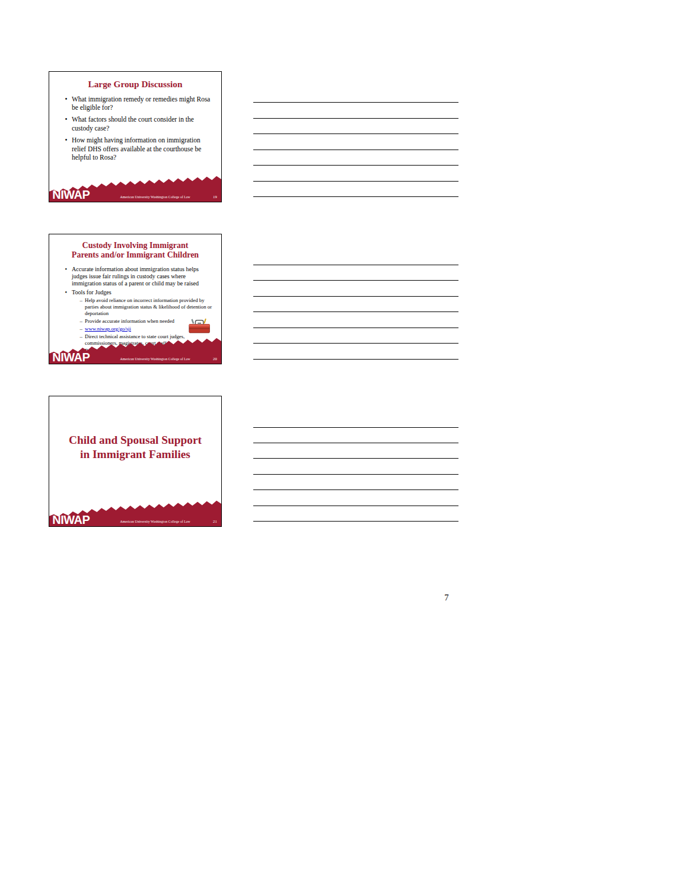Large Group Discussion
What immigration remedy or remedies might Rosa be eligible for?
What factors should the court consider in the custody case?
How might having information on immigration relief DHS offers available at the courthouse be helpful to Rosa?
NIWAP
American University Washington College of Law
19
Custody Involving Immigrant
Parents and/or Immigrant Children
Accurate information about immigration status helps judges issue fair rulings in custody cases where immigration status of a parent or child may be raised
Tools for Judges
Help avoid reliance on incorrect information provided by parties about immigration status & likelihood of detention or deportation
Provide accurate information when needed
www.niwap.org/go/sji
Direct technical assistance to state court judges, commissioners, magistrates, court staff
Bench cards, charts, training materials and webinars
NIWAP
American University Washington College of Law
20
Child and Spousal Support in Immigrant Families
NIWAP
American University Washington College of Law
21
7